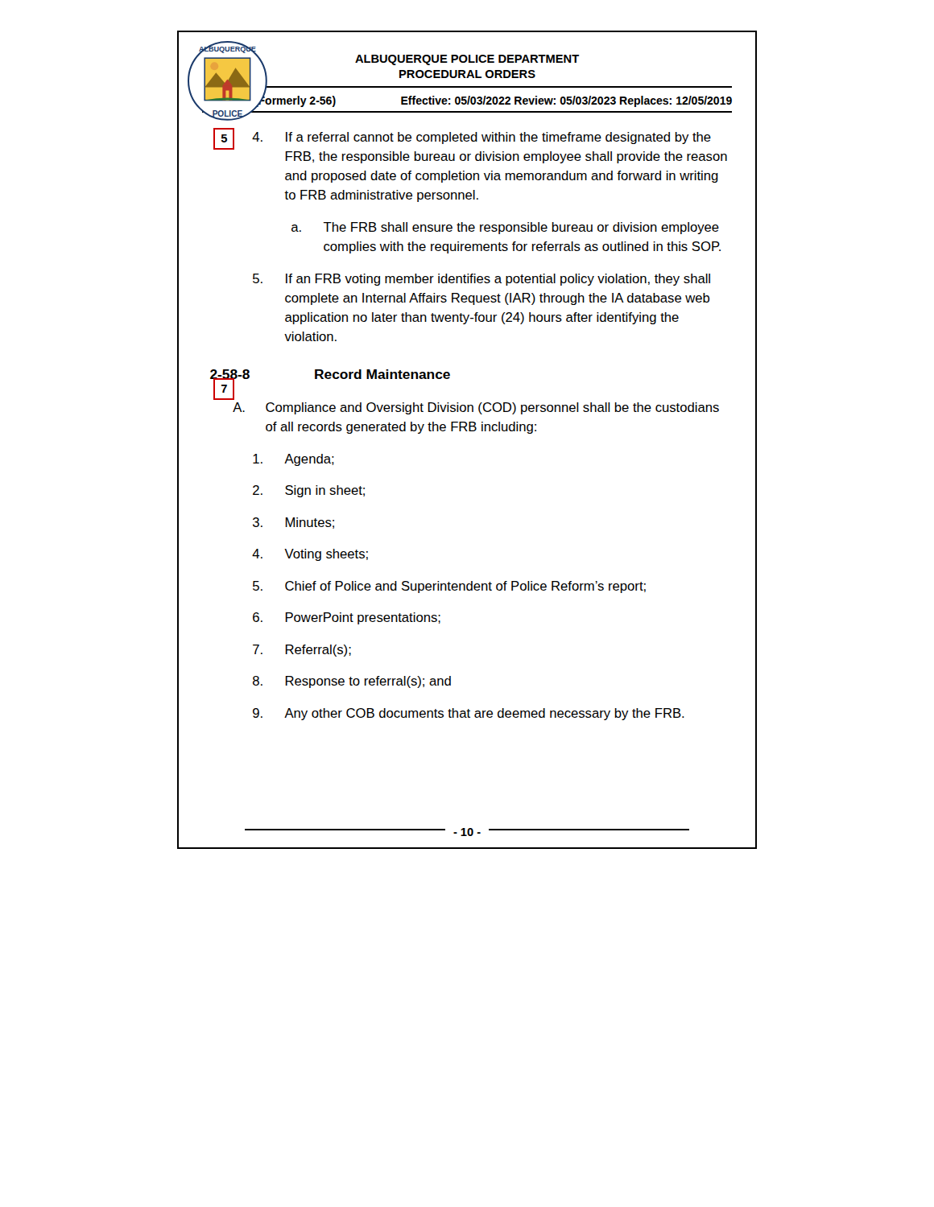ALBUQUERQUE POLICE
ALBUQUERQUE POLICE DEPARTMENT
PROCEDURAL ORDERS
SOP 2-58 (Formerly 2-56) Effective: 05/03/2022 Review: 05/03/2023 Replaces: 12/05/2019
5
4.
If a referral cannot be completed within the timeframe designated by the FRB, the responsible bureau or division employee shall provide the reason and proposed date of completion via memorandum and forward in writing to FRB administrative personnel.
a.
The FRB shall ensure the responsible bureau or division employee complies with the requirements for referrals as outlined in this SOP.
5.
If an FRB voting member identifies a potential policy violation, they shall complete an Internal Affairs Request (IAR) through the IA database web application no later than twenty-four (24) hours after identifying the violation.
7
2-58-8
Record Maintenance
A.
Compliance and Oversight Division (COD) personnel shall be the custodians of all records generated by the FRB including:
1.
Agenda;
2.
Sign in sheet;
3.
Minutes;
4.
Voting sheets;
5.
Chief of Police and Superintendent of Police Reform’s report;
6.
PowerPoint presentations;
7.
Referral(s);
8.
Response to referral(s); and
9.
Any other COB documents that are deemed necessary by the FRB.
- 10 -